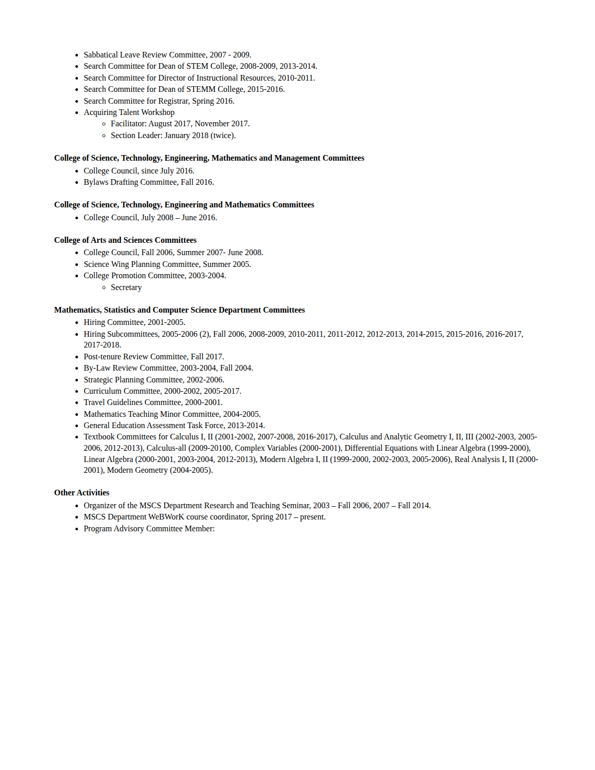Sabbatical Leave Review Committee, 2007 - 2009.
Search Committee for Dean of STEM College, 2008-2009, 2013-2014.
Search Committee for Director of Instructional Resources, 2010-2011.
Search Committee for Dean of STEMM College, 2015-2016.
Search Committee for Registrar, Spring 2016.
Acquiring Talent Workshop
Facilitator: August 2017, November 2017.
Section Leader: January 2018 (twice).
College of Science, Technology, Engineering, Mathematics and Management Committees
College Council, since July 2016.
Bylaws Drafting Committee, Fall 2016.
College of Science, Technology, Engineering and Mathematics Committees
College Council, July 2008 – June 2016.
College of Arts and Sciences Committees
College Council, Fall 2006, Summer 2007- June 2008.
Science Wing Planning Committee, Summer 2005.
College Promotion Committee, 2003-2004.
Secretary
Mathematics, Statistics and Computer Science Department Committees
Hiring Committee, 2001-2005.
Hiring Subcommittees, 2005-2006 (2), Fall 2006, 2008-2009, 2010-2011, 2011-2012, 2012-2013, 2014-2015, 2015-2016, 2016-2017, 2017-2018.
Post-tenure Review Committee, Fall 2017.
By-Law Review Committee, 2003-2004, Fall 2004.
Strategic Planning Committee, 2002-2006.
Curriculum Committee, 2000-2002, 2005-2017.
Travel Guidelines Committee, 2000-2001.
Mathematics Teaching Minor Committee, 2004-2005.
General Education Assessment Task Force, 2013-2014.
Textbook Committees for Calculus I, II (2001-2002, 2007-2008, 2016-2017), Calculus and Analytic Geometry I, II, III (2002-2003, 2005-2006, 2012-2013), Calculus-all (2009-20100, Complex Variables (2000-2001), Differential Equations with Linear Algebra (1999-2000), Linear Algebra (2000-2001, 2003-2004, 2012-2013), Modern Algebra I, II (1999-2000, 2002-2003, 2005-2006), Real Analysis I, II (2000-2001), Modern Geometry (2004-2005).
Other Activities
Organizer of the MSCS Department Research and Teaching Seminar, 2003 – Fall 2006, 2007 – Fall 2014.
MSCS Department WeBWorK course coordinator, Spring 2017 – present.
Program Advisory Committee Member: